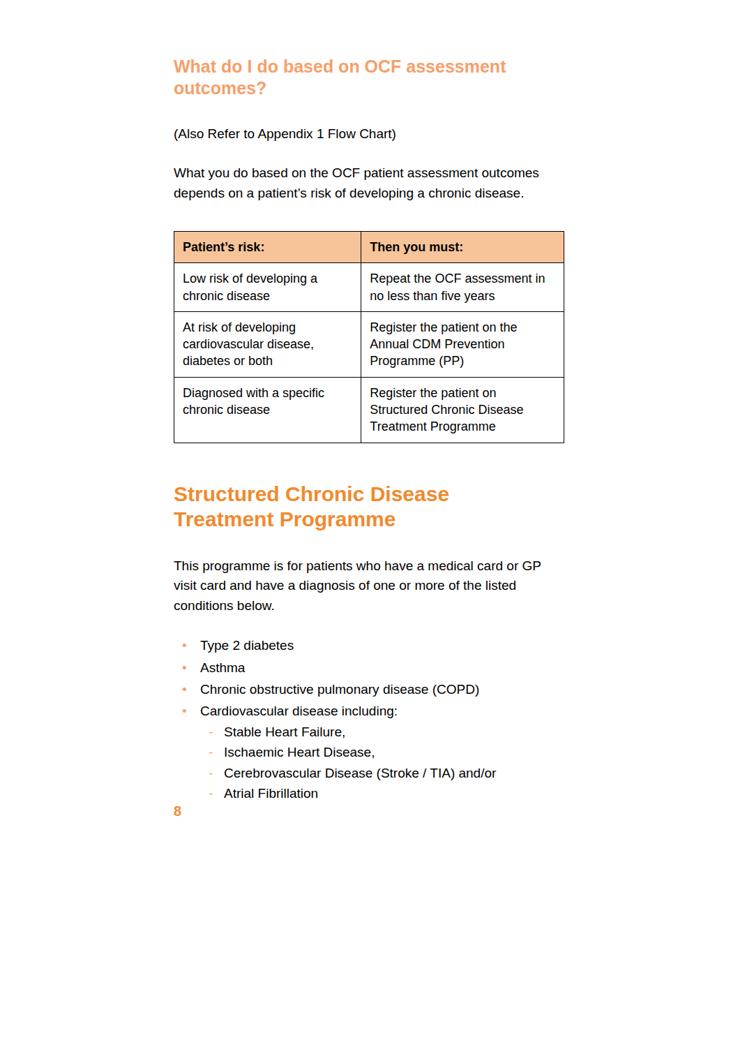What do I do based on OCF assessment outcomes?
(Also Refer to Appendix 1 Flow Chart)
What you do based on the OCF patient assessment outcomes depends on a patient’s risk of developing a chronic disease.
| Patient’s risk: | Then you must: |
| --- | --- |
| Low risk of developing a chronic disease | Repeat the OCF assessment in no less than five years |
| At risk of developing cardiovascular disease, diabetes or both | Register the patient on the Annual CDM Prevention Programme (PP) |
| Diagnosed with a specific chronic disease | Register the patient on Structured Chronic Disease Treatment Programme |
Structured Chronic Disease
Treatment Programme
This programme is for patients who have a medical card or GP visit card and have a diagnosis of one or more of the listed conditions below.
Type 2 diabetes
Asthma
Chronic obstructive pulmonary disease (COPD)
Cardiovascular disease including:
Stable Heart Failure,
Ischaemic Heart Disease,
Cerebrovascular Disease (Stroke / TIA) and/or
Atrial Fibrillation
8